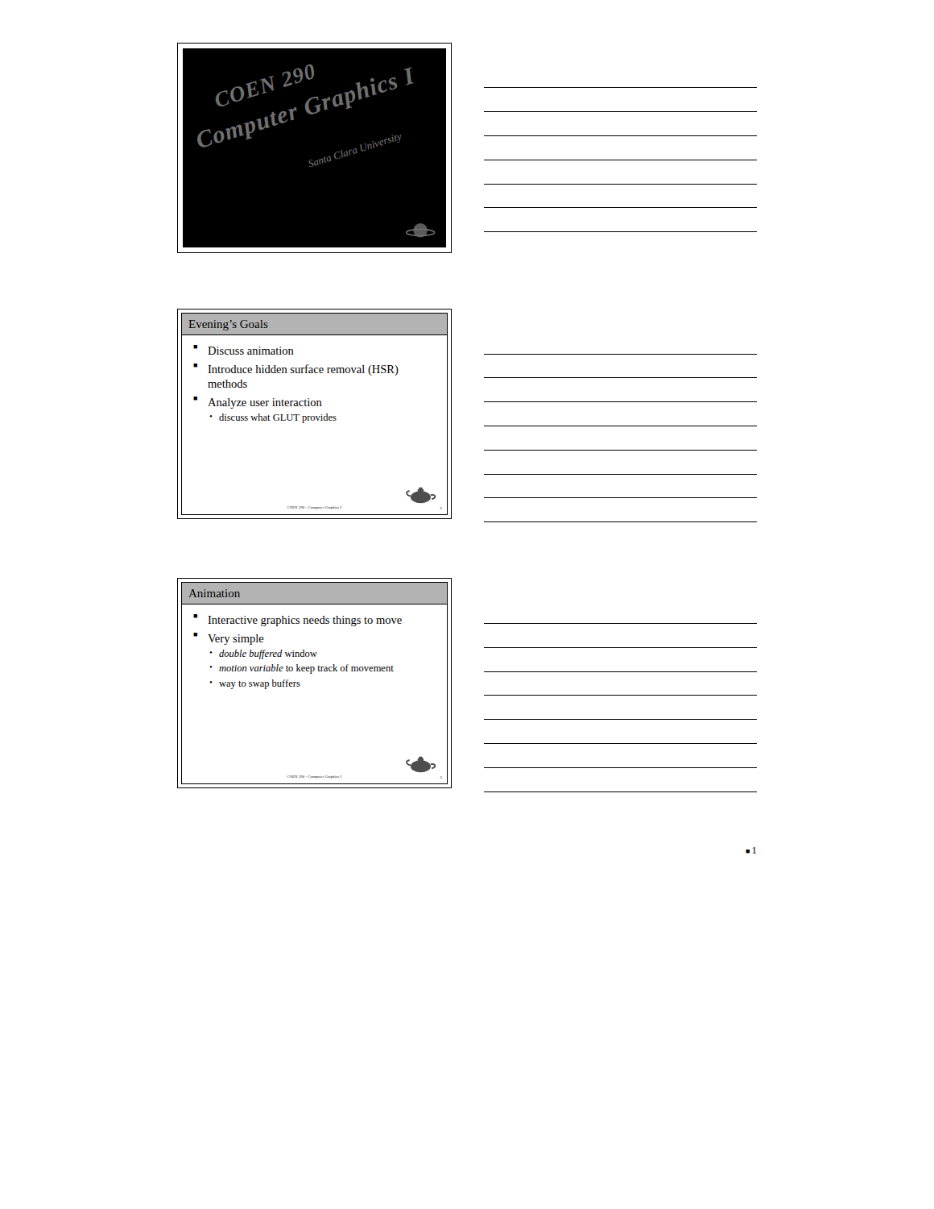COEN 290
Computer Graphics I
Santa Clara University
Evening’s Goals
Discuss animation
Introduce hidden surface removal (HSR) methods
Analyze user interaction
discuss what GLUT provides
COEN 290 - Computer Graphics I
2
Animation
Interactive graphics needs things to move
Very simple
double buffered window
motion variable to keep track of movement
way to swap buffers
COEN 290 - Computer Graphics I
3
■1